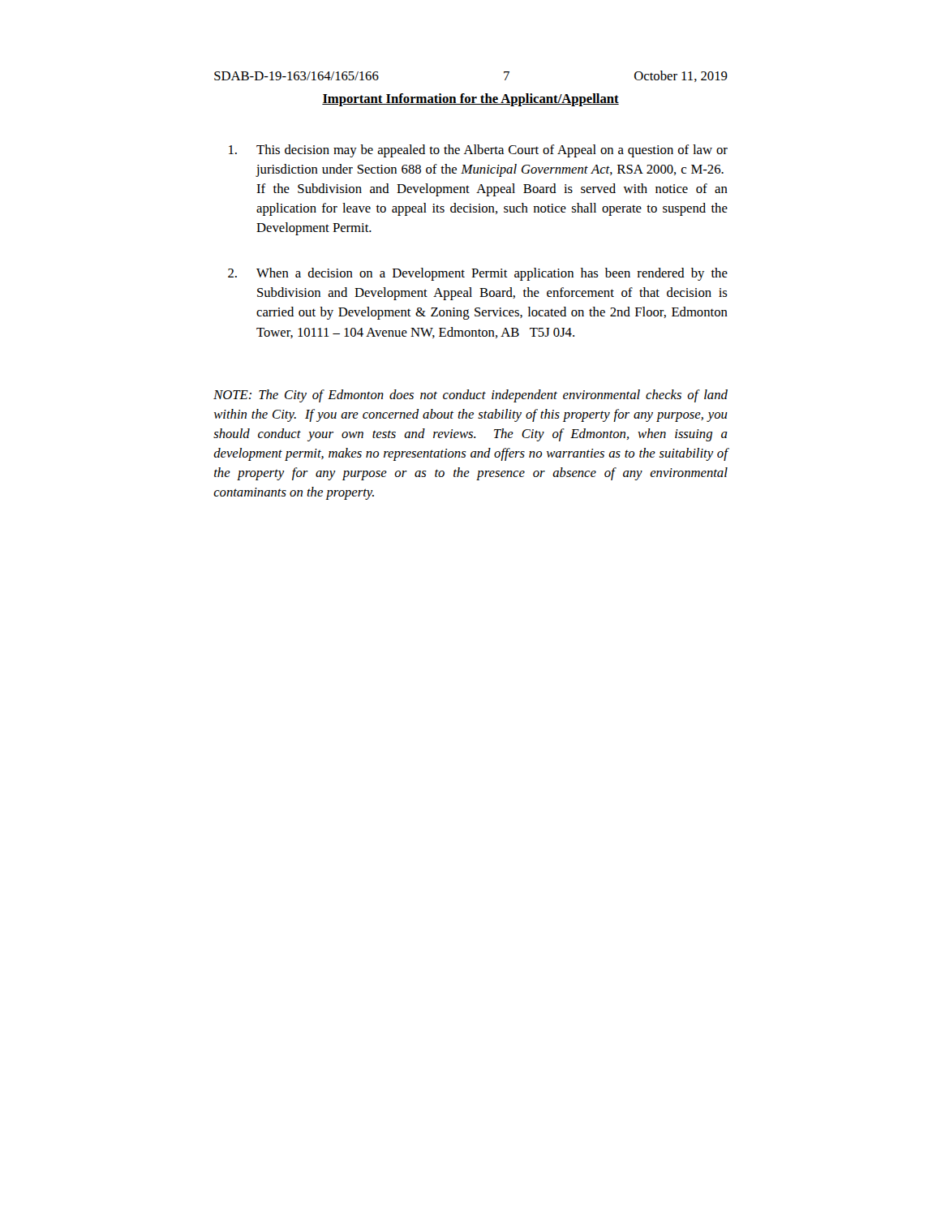SDAB-D-19-163/164/165/166
7
October 11, 2019
Important Information for the Applicant/Appellant
This decision may be appealed to the Alberta Court of Appeal on a question of law or jurisdiction under Section 688 of the Municipal Government Act, RSA 2000, c M-26. If the Subdivision and Development Appeal Board is served with notice of an application for leave to appeal its decision, such notice shall operate to suspend the Development Permit.
When a decision on a Development Permit application has been rendered by the Subdivision and Development Appeal Board, the enforcement of that decision is carried out by Development & Zoning Services, located on the 2nd Floor, Edmonton Tower, 10111 – 104 Avenue NW, Edmonton, AB T5J 0J4.
NOTE: The City of Edmonton does not conduct independent environmental checks of land within the City. If you are concerned about the stability of this property for any purpose, you should conduct your own tests and reviews. The City of Edmonton, when issuing a development permit, makes no representations and offers no warranties as to the suitability of the property for any purpose or as to the presence or absence of any environmental contaminants on the property.